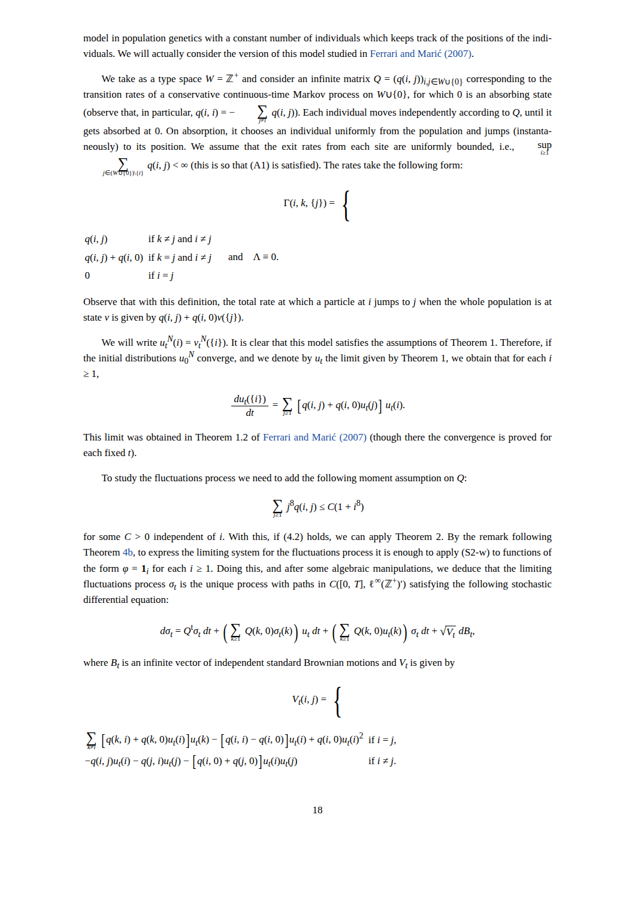model in population genetics with a constant number of individuals which keeps track of the positions of the individuals. We will actually consider the version of this model studied in Ferrari and Marić (2007).
We take as a type space W = ℤ+ and consider an infinite matrix Q = (q(i, j))i,j∈W∪{0} corresponding to the transition rates of a conservative continuous-time Markov process on W∪{0}, for which 0 is an absorbing state (observe that, in particular, q(i, i) = − ∑j≠i q(i, j)). Each individual moves independently according to Q, until it gets absorbed at 0. On absorption, it chooses an individual uniformly from the population and jumps (instantaneously) to its position. We assume that the exit rates from each site are uniformly bounded, i.e., supi≥1 ∑j∈(W∪{0})\{i} q(i, j) < ∞ (this is so that (A1) is satisfied). The rates take the following form:
Γ(i, k, {j}) = {
| q ( i , j ) | if k ≠ j and i ≠ j |
| q ( i , j ) + q ( i , 0) | if k = j and i ≠ j |
| 0 | if i = j |
and Λ ≡ 0.
Observe that with this definition, the total rate at which a particle at i jumps to j when the whole population is at state ν is given by q(i, j) + q(i, 0)ν({j}).
We will write utN(i) = νtN({i}). It is clear that this model satisfies the assumptions of Theorem 1. Therefore, if the initial distributions u0N converge, and we denote by ut the limit given by Theorem 1, we obtain that for each i ≥ 1,
dut({i}) dt = ∑j≥1 [q(i, j) + q(i, 0)ut(j)] ut(i).
This limit was obtained in Theorem 1.2 of Ferrari and Marić (2007) (though there the convergence is proved for each fixed t).
To study the fluctuations process we need to add the following moment assumption on Q:
∑j≥1 j8q(i, j) ≤ C(1 + i8)
for some C > 0 independent of i. With this, if (4.2) holds, we can apply Theorem 2. By the remark following Theorem 4b, to express the limiting system for the fluctuations process it is enough to apply (S2-w) to functions of the form φ = 1i for each i ≥ 1. Doing this, and after some algebraic manipulations, we deduce that the limiting fluctuations process σt is the unique process with paths in C([0, T], ℓ∞(ℤ+)′) satisfying the following stochastic differential equation:
dσt = Qtσt dt + (∑k≥1 Q(k, 0)σt(k)) ut dt + (∑k≥1 Q(k, 0)ut(k)) σt dt + √Vt dBt,
where Bt is an infinite vector of independent standard Brownian motions and Vt is given by
Vt(i, j) = {
| ∑ k ≠ i [ q ( k , i ) + q ( k , 0) u t ( i ) ] u t ( k ) − [ q ( i , i ) − q ( i , 0) ] u t ( i ) + q ( i , 0) u t ( i ) 2 | if i = j , |
| − q ( i , j ) u t ( i ) − q ( j , i ) u t ( j ) − [ q ( i , 0) + q ( j , 0) ] u t ( i ) u t ( j ) | if i ≠ j . |
18